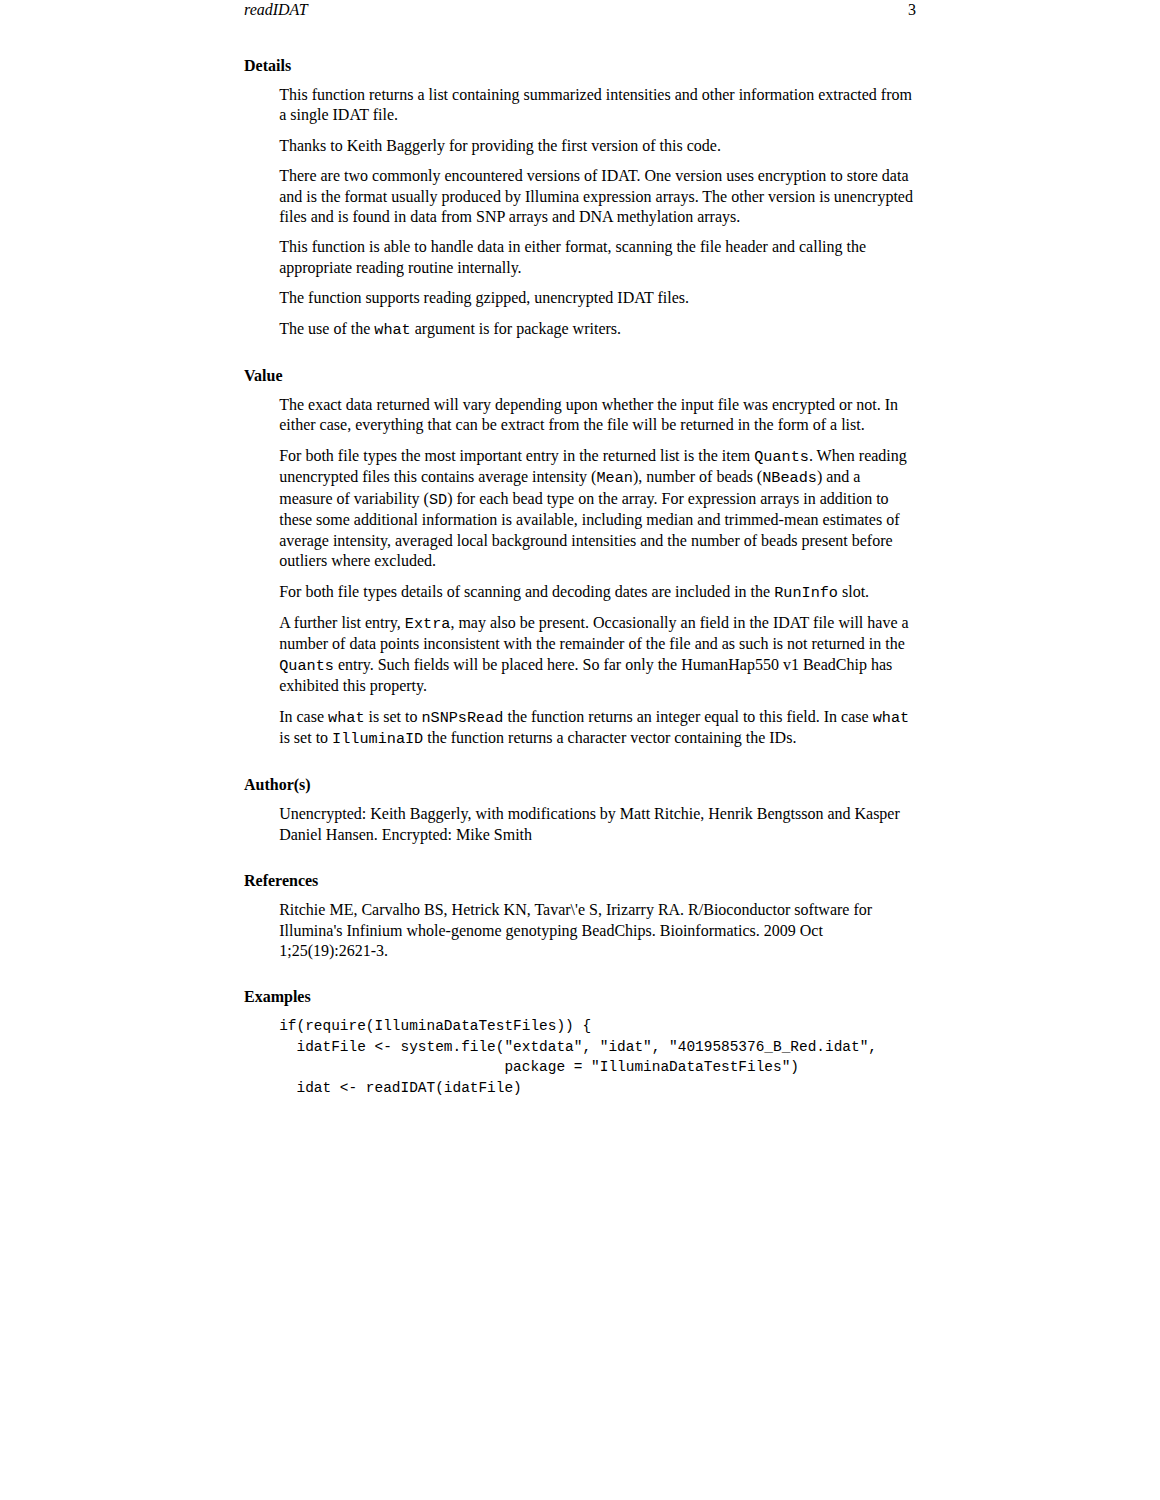readIDAT 3
Details
This function returns a list containing summarized intensities and other information extracted from a single IDAT file.
Thanks to Keith Baggerly for providing the first version of this code.
There are two commonly encountered versions of IDAT. One version uses encryption to store data and is the format usually produced by Illumina expression arrays. The other version is unencrypted files and is found in data from SNP arrays and DNA methylation arrays.
This function is able to handle data in either format, scanning the file header and calling the appropriate reading routine internally.
The function supports reading gzipped, unencrypted IDAT files.
The use of the what argument is for package writers.
Value
The exact data returned will vary depending upon whether the input file was encrypted or not. In either case, everything that can be extract from the file will be returned in the form of a list.
For both file types the most important entry in the returned list is the item Quants. When reading unencrypted files this contains average intensity (Mean), number of beads (NBeads) and a measure of variability (SD) for each bead type on the array. For expression arrays in addition to these some additional information is available, including median and trimmed-mean estimates of average intensity, averaged local background intensities and the number of beads present before outliers where excluded.
For both file types details of scanning and decoding dates are included in the RunInfo slot.
A further list entry, Extra, may also be present. Occasionally an field in the IDAT file will have a number of data points inconsistent with the remainder of the file and as such is not returned in the Quants entry. Such fields will be placed here. So far only the HumanHap550 v1 BeadChip has exhibited this property.
In case what is set to nSNPsRead the function returns an integer equal to this field. In case what is set to IlluminaID the function returns a character vector containing the IDs.
Author(s)
Unencrypted: Keith Baggerly, with modifications by Matt Ritchie, Henrik Bengtsson and Kasper Daniel Hansen. Encrypted: Mike Smith
References
Ritchie ME, Carvalho BS, Hetrick KN, Tavar\'e S, Irizarry RA. R/Bioconductor software for Illumina's Infinium whole-genome genotyping BeadChips. Bioinformatics. 2009 Oct 1;25(19):2621-3.
Examples
if(require(IlluminaDataTestFiles)) {
  idatFile <- system.file("extdata", "idat", "4019585376_B_Red.idat",
                          package = "IlluminaDataTestFiles")
  idat <- readIDAT(idatFile)